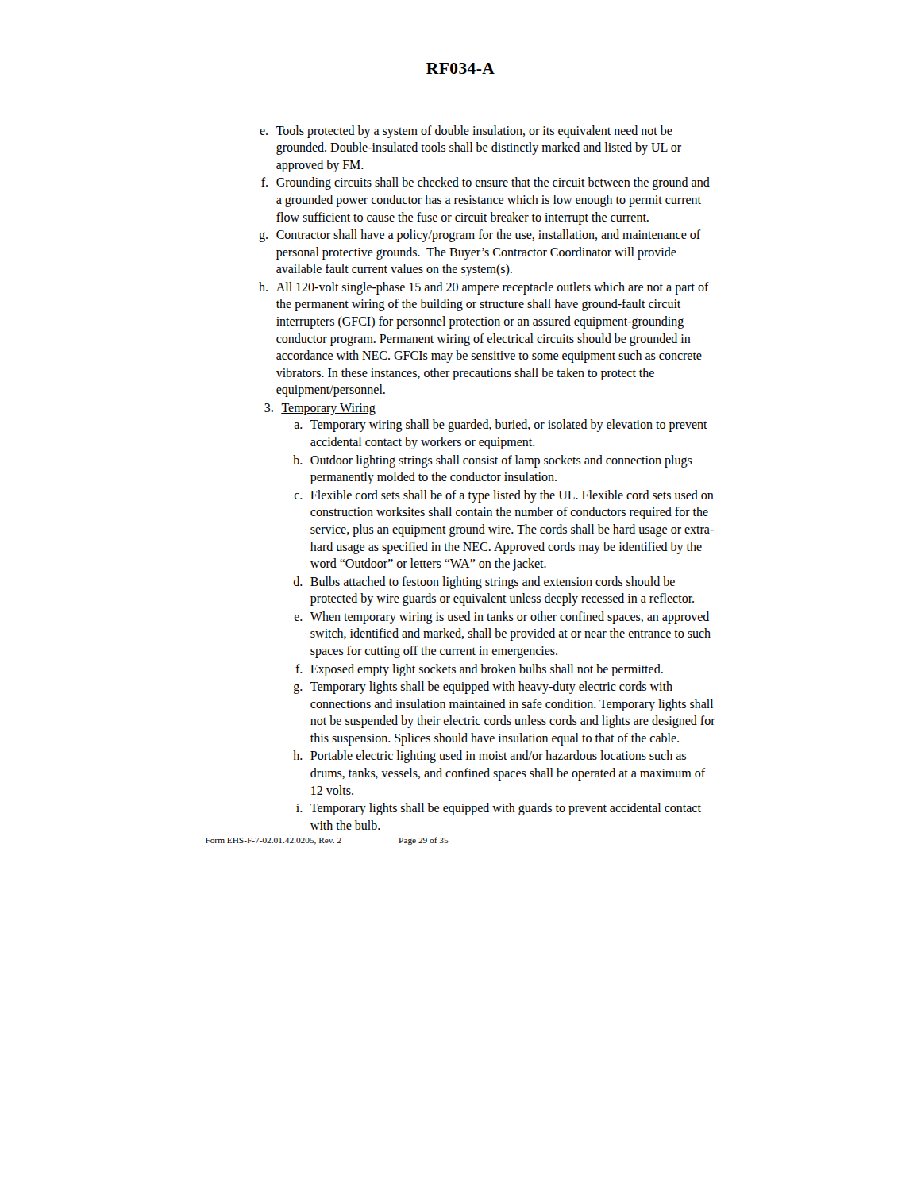RF034-A
e. Tools protected by a system of double insulation, or its equivalent need not be grounded. Double-insulated tools shall be distinctly marked and listed by UL or approved by FM.
f. Grounding circuits shall be checked to ensure that the circuit between the ground and a grounded power conductor has a resistance which is low enough to permit current flow sufficient to cause the fuse or circuit breaker to interrupt the current.
g. Contractor shall have a policy/program for the use, installation, and maintenance of personal protective grounds. The Buyer’s Contractor Coordinator will provide available fault current values on the system(s).
h. All 120-volt single-phase 15 and 20 ampere receptacle outlets which are not a part of the permanent wiring of the building or structure shall have ground-fault circuit interrupters (GFCI) for personnel protection or an assured equipment-grounding conductor program. Permanent wiring of electrical circuits should be grounded in accordance with NEC. GFCIs may be sensitive to some equipment such as concrete vibrators. In these instances, other precautions shall be taken to protect the equipment/personnel.
3. Temporary Wiring
a. Temporary wiring shall be guarded, buried, or isolated by elevation to prevent accidental contact by workers or equipment.
b. Outdoor lighting strings shall consist of lamp sockets and connection plugs permanently molded to the conductor insulation.
c. Flexible cord sets shall be of a type listed by the UL. Flexible cord sets used on construction worksites shall contain the number of conductors required for the service, plus an equipment ground wire. The cords shall be hard usage or extra-hard usage as specified in the NEC. Approved cords may be identified by the word “Outdoor” or letters “WA” on the jacket.
d. Bulbs attached to festoon lighting strings and extension cords should be protected by wire guards or equivalent unless deeply recessed in a reflector.
e. When temporary wiring is used in tanks or other confined spaces, an approved switch, identified and marked, shall be provided at or near the entrance to such spaces for cutting off the current in emergencies.
f. Exposed empty light sockets and broken bulbs shall not be permitted.
g. Temporary lights shall be equipped with heavy-duty electric cords with connections and insulation maintained in safe condition. Temporary lights shall not be suspended by their electric cords unless cords and lights are designed for this suspension. Splices should have insulation equal to that of the cable.
h. Portable electric lighting used in moist and/or hazardous locations such as drums, tanks, vessels, and confined spaces shall be operated at a maximum of 12 volts.
i. Temporary lights shall be equipped with guards to prevent accidental contact with the bulb.
Form EHS-F-7-02.01.42.0205, Rev. 2 Page 29 of 35